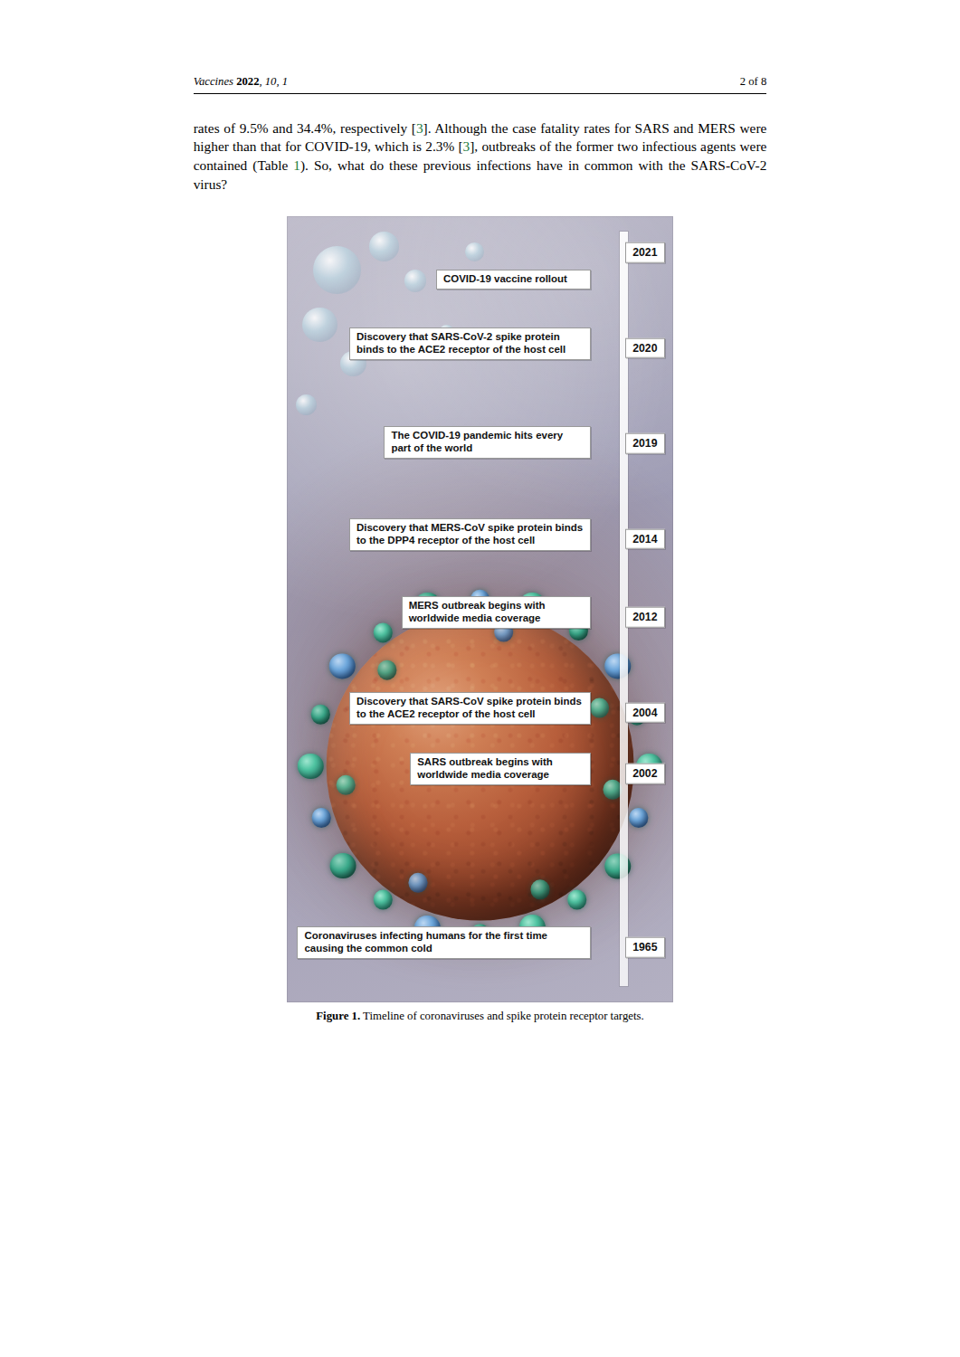Vaccines 2022, 10, 1
2 of 8
rates of 9.5% and 34.4%, respectively [3]. Although the case fatality rates for SARS and MERS were higher than that for COVID-19, which is 2.3% [3], outbreaks of the former two infectious agents were contained (Table 1). So, what do these previous infections have in common with the SARS-CoV-2 virus?
2021
2020
2019
2014
2012
2004
2002
1965
COVID-19 vaccine rollout
Discovery that SARS-CoV-2 spike protein binds to the ACE2 receptor of the host cell
The COVID-19 pandemic hits every part of the world
Discovery that MERS-CoV spike protein binds to the DPP4 receptor of the host cell
MERS outbreak begins with worldwide media coverage
Discovery that SARS-CoV spike protein binds to the ACE2 receptor of the host cell
SARS outbreak begins with worldwide media coverage
Coronaviruses infecting humans for the first time causing the common cold
Figure 1. Timeline of coronaviruses and spike protein receptor targets.